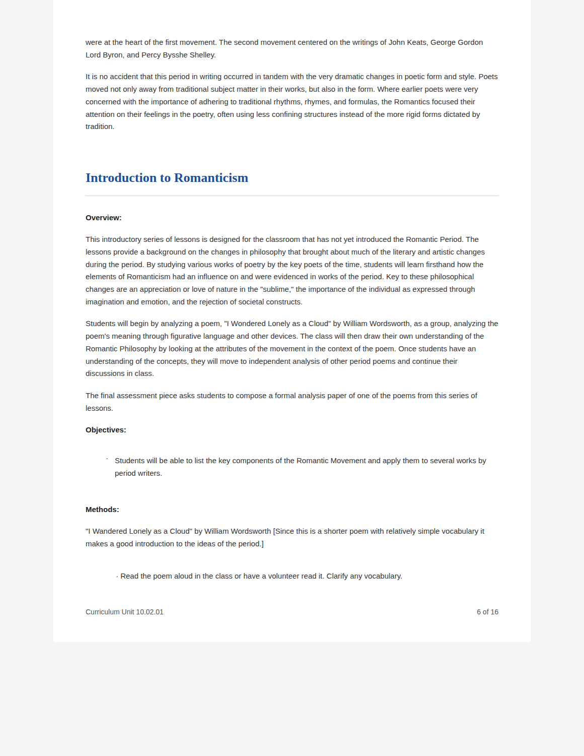were at the heart of the first movement. The second movement centered on the writings of John Keats, George Gordon Lord Byron, and Percy Bysshe Shelley.
It is no accident that this period in writing occurred in tandem with the very dramatic changes in poetic form and style. Poets moved not only away from traditional subject matter in their works, but also in the form. Where earlier poets were very concerned with the importance of adhering to traditional rhythms, rhymes, and formulas, the Romantics focused their attention on their feelings in the poetry, often using less confining structures instead of the more rigid forms dictated by tradition.
Introduction to Romanticism
Overview:
This introductory series of lessons is designed for the classroom that has not yet introduced the Romantic Period. The lessons provide a background on the changes in philosophy that brought about much of the literary and artistic changes during the period. By studying various works of poetry by the key poets of the time, students will learn firsthand how the elements of Romanticism had an influence on and were evidenced in works of the period. Key to these philosophical changes are an appreciation or love of nature in the "sublime," the importance of the individual as expressed through imagination and emotion, and the rejection of societal constructs.
Students will begin by analyzing a poem, "I Wondered Lonely as a Cloud" by William Wordsworth, as a group, analyzing the poem's meaning through figurative language and other devices. The class will then draw their own understanding of the Romantic Philosophy by looking at the attributes of the movement in the context of the poem. Once students have an understanding of the concepts, they will move to independent analysis of other period poems and continue their discussions in class.
The final assessment piece asks students to compose a formal analysis paper of one of the poems from this series of lessons.
Objectives:
Students will be able to list the key components of the Romantic Movement and apply them to several works by period writers.
Methods:
"I Wandered Lonely as a Cloud" by William Wordsworth [Since this is a shorter poem with relatively simple vocabulary it makes a good introduction to the ideas of the period.]
· Read the poem aloud in the class or have a volunteer read it. Clarify any vocabulary.
Curriculum Unit 10.02.01 6 of 16